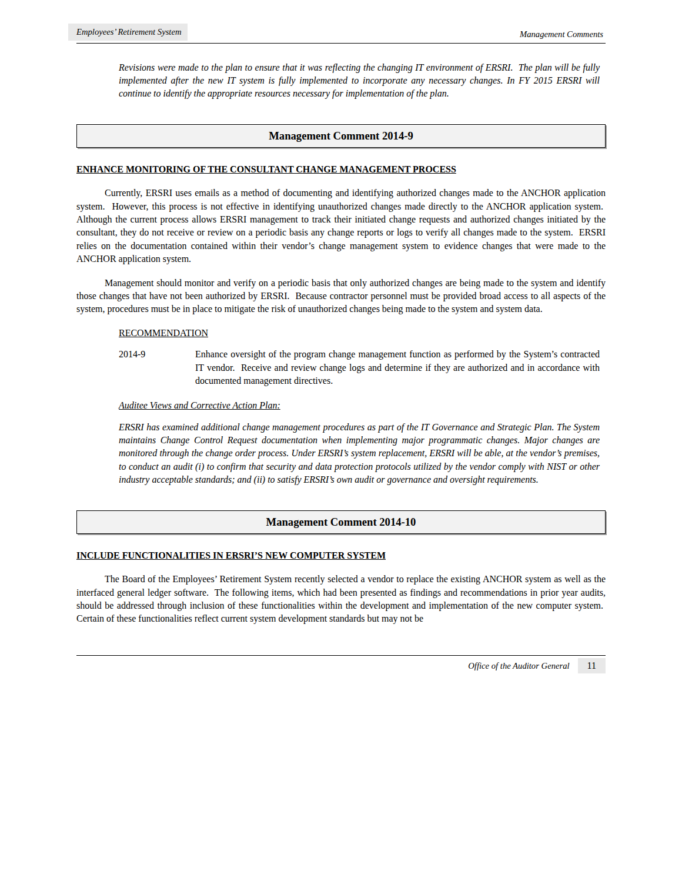Employees’ Retirement System
Management Comments
Revisions were made to the plan to ensure that it was reflecting the changing IT environment of ERSRI. The plan will be fully implemented after the new IT system is fully implemented to incorporate any necessary changes. In FY 2015 ERSRI will continue to identify the appropriate resources necessary for implementation of the plan.
Management Comment 2014-9
ENHANCE MONITORING OF THE CONSULTANT CHANGE MANAGEMENT PROCESS
Currently, ERSRI uses emails as a method of documenting and identifying authorized changes made to the ANCHOR application system. However, this process is not effective in identifying unauthorized changes made directly to the ANCHOR application system. Although the current process allows ERSRI management to track their initiated change requests and authorized changes initiated by the consultant, they do not receive or review on a periodic basis any change reports or logs to verify all changes made to the system. ERSRI relies on the documentation contained within their vendor’s change management system to evidence changes that were made to the ANCHOR application system.
Management should monitor and verify on a periodic basis that only authorized changes are being made to the system and identify those changes that have not been authorized by ERSRI. Because contractor personnel must be provided broad access to all aspects of the system, procedures must be in place to mitigate the risk of unauthorized changes being made to the system and system data.
RECOMMENDATION
2014-9
Enhance oversight of the program change management function as performed by the System’s contracted IT vendor. Receive and review change logs and determine if they are authorized and in accordance with documented management directives.
Auditee Views and Corrective Action Plan:
ERSRI has examined additional change management procedures as part of the IT Governance and Strategic Plan. The System maintains Change Control Request documentation when implementing major programmatic changes. Major changes are monitored through the change order process. Under ERSRI’s system replacement, ERSRI will be able, at the vendor’s premises, to conduct an audit (i) to confirm that security and data protection protocols utilized by the vendor comply with NIST or other industry acceptable standards; and (ii) to satisfy ERSRI’s own audit or governance and oversight requirements.
Management Comment 2014-10
INCLUDE FUNCTIONALITIES IN ERSRI’S NEW COMPUTER SYSTEM
The Board of the Employees’ Retirement System recently selected a vendor to replace the existing ANCHOR system as well as the interfaced general ledger software. The following items, which had been presented as findings and recommendations in prior year audits, should be addressed through inclusion of these functionalities within the development and implementation of the new computer system. Certain of these functionalities reflect current system development standards but may not be
Office of the Auditor General
11